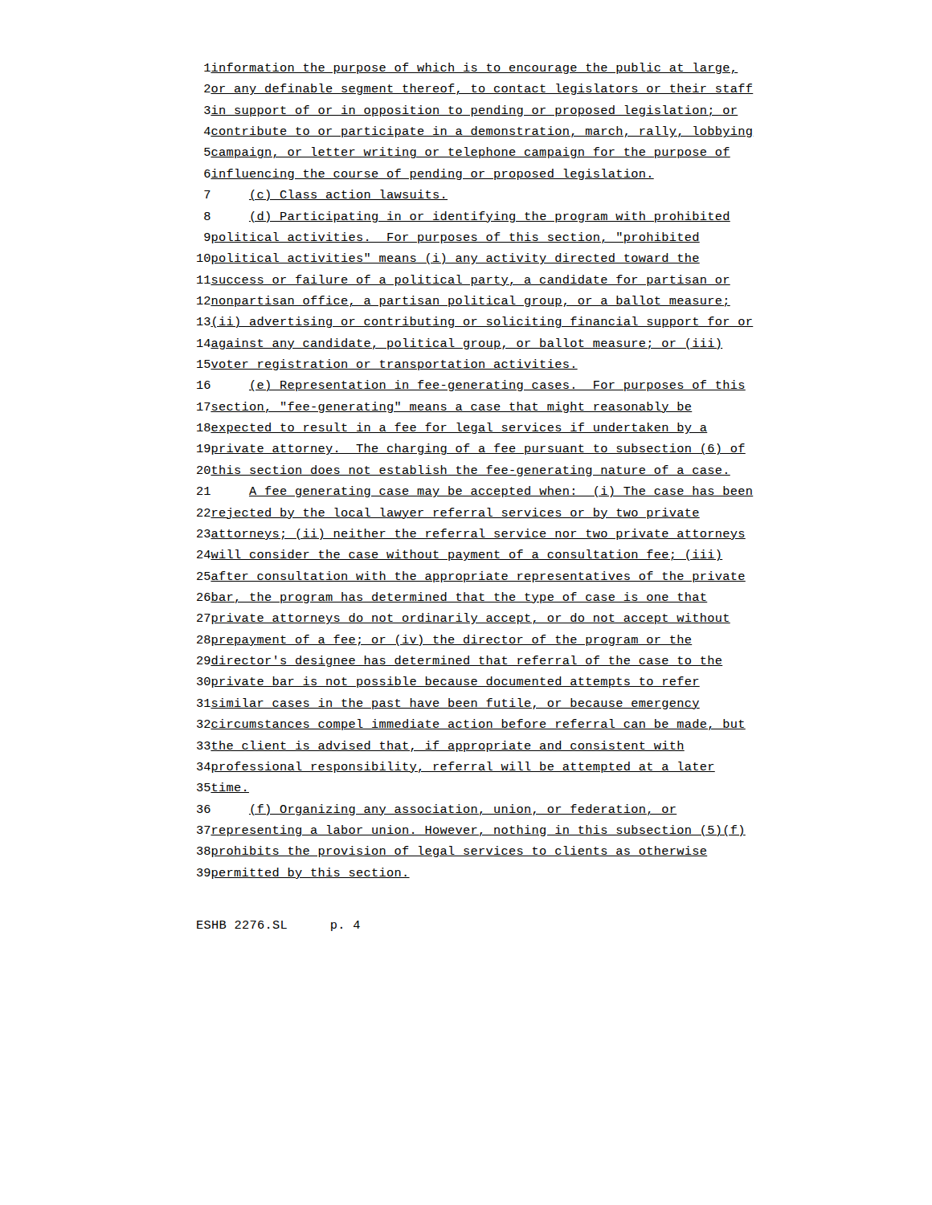| 1 | information the purpose of which is to encourage the public at large, |
| 2 | or any definable segment thereof, to contact legislators or their staff |
| 3 | in support of or in opposition to pending or proposed legislation; or |
| 4 | contribute to or participate in a demonstration, march, rally, lobbying |
| 5 | campaign, or letter writing or telephone campaign for the purpose of |
| 6 | influencing the course of pending or proposed legislation. |
| 7 | (c) Class action lawsuits. |
| 8 | (d) Participating in or identifying the program with prohibited |
| 9 | political activities. For purposes of this section, "prohibited |
| 10 | political activities" means (i) any activity directed toward the |
| 11 | success or failure of a political party, a candidate for partisan or |
| 12 | nonpartisan office, a partisan political group, or a ballot measure; |
| 13 | (ii) advertising or contributing or soliciting financial support for or |
| 14 | against any candidate, political group, or ballot measure; or (iii) |
| 15 | voter registration or transportation activities. |
| 16 | (e) Representation in fee-generating cases. For purposes of this |
| 17 | section, "fee-generating" means a case that might reasonably be |
| 18 | expected to result in a fee for legal services if undertaken by a |
| 19 | private attorney. The charging of a fee pursuant to subsection (6) of |
| 20 | this section does not establish the fee-generating nature of a case. |
| 21 | A fee generating case may be accepted when: (i) The case has been |
| 22 | rejected by the local lawyer referral services or by two private |
| 23 | attorneys; (ii) neither the referral service nor two private attorneys |
| 24 | will consider the case without payment of a consultation fee; (iii) |
| 25 | after consultation with the appropriate representatives of the private |
| 26 | bar, the program has determined that the type of case is one that |
| 27 | private attorneys do not ordinarily accept, or do not accept without |
| 28 | prepayment of a fee; or (iv) the director of the program or the |
| 29 | director's designee has determined that referral of the case to the |
| 30 | private bar is not possible because documented attempts to refer |
| 31 | similar cases in the past have been futile, or because emergency |
| 32 | circumstances compel immediate action before referral can be made, but |
| 33 | the client is advised that, if appropriate and consistent with |
| 34 | professional responsibility, referral will be attempted at a later |
| 35 | time. |
| 36 | (f) Organizing any association, union, or federation, or |
| 37 | representing a labor union. However, nothing in this subsection (5)(f) |
| 38 | prohibits the provision of legal services to clients as otherwise |
| 39 | permitted by this section. |
ESHB 2276.SL p. 4